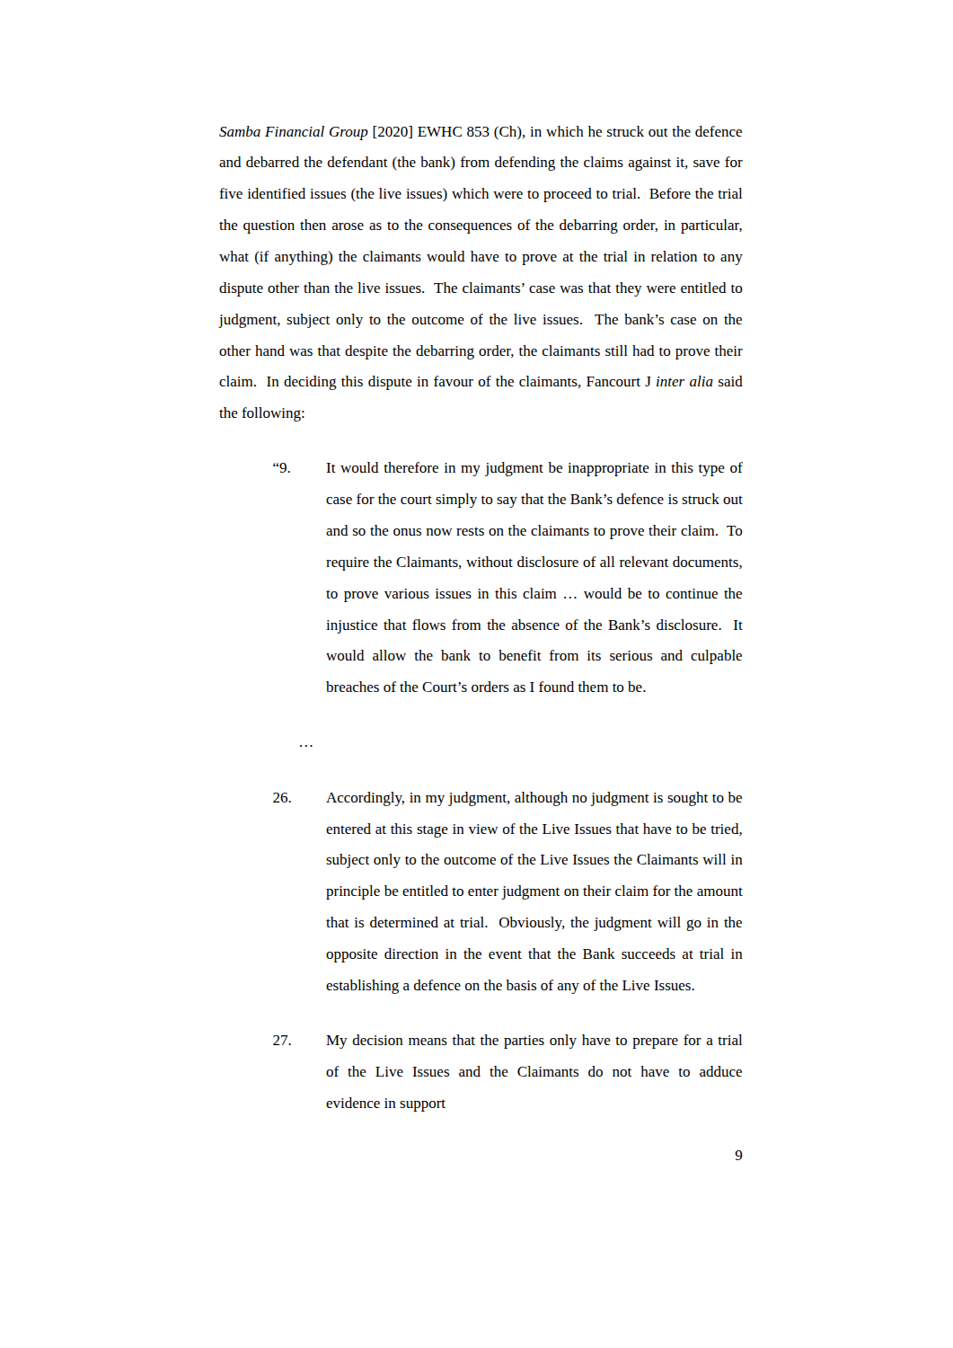Samba Financial Group [2020] EWHC 853 (Ch), in which he struck out the defence and debarred the defendant (the bank) from defending the claims against it, save for five identified issues (the live issues) which were to proceed to trial. Before the trial the question then arose as to the consequences of the debarring order, in particular, what (if anything) the claimants would have to prove at the trial in relation to any dispute other than the live issues. The claimants’ case was that they were entitled to judgment, subject only to the outcome of the live issues. The bank’s case on the other hand was that despite the debarring order, the claimants still had to prove their claim. In deciding this dispute in favour of the claimants, Fancourt J inter alia said the following:
“9.
It would therefore in my judgment be inappropriate in this type of case for the court simply to say that the Bank’s defence is struck out and so the onus now rests on the claimants to prove their claim. To require the Claimants, without disclosure of all relevant documents, to prove various issues in this claim … would be to continue the injustice that flows from the absence of the Bank’s disclosure. It would allow the bank to benefit from its serious and culpable breaches of the Court’s orders as I found them to be.
…
26.
Accordingly, in my judgment, although no judgment is sought to be entered at this stage in view of the Live Issues that have to be tried, subject only to the outcome of the Live Issues the Claimants will in principle be entitled to enter judgment on their claim for the amount that is determined at trial. Obviously, the judgment will go in the opposite direction in the event that the Bank succeeds at trial in establishing a defence on the basis of any of the Live Issues.
27.
My decision means that the parties only have to prepare for a trial of the Live Issues and the Claimants do not have to adduce evidence in support
9